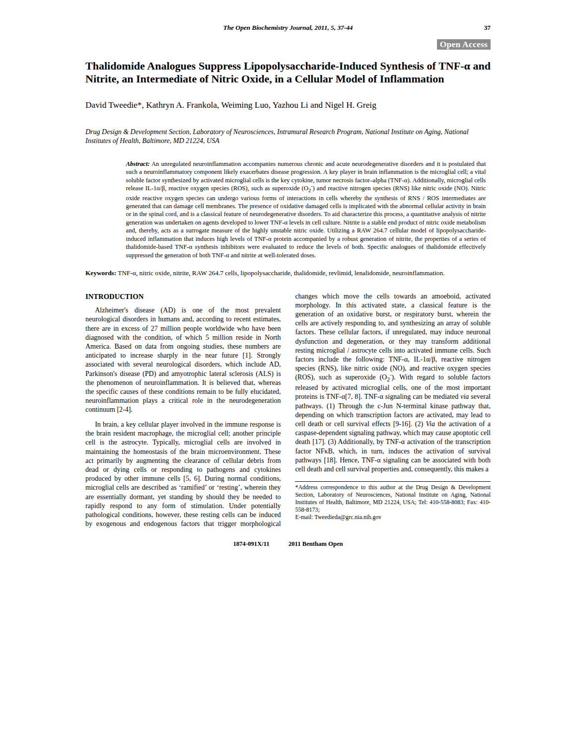The Open Biochemistry Journal, 2011, 5, 37-44 37
Open Access
Thalidomide Analogues Suppress Lipopolysaccharide-Induced Synthesis of TNF-α and Nitrite, an Intermediate of Nitric Oxide, in a Cellular Model of Inflammation
David Tweedie*, Kathryn A. Frankola, Weiming Luo, Yazhou Li and Nigel H. Greig
Drug Design & Development Section, Laboratory of Neurosciences, Intramural Research Program, National Institute on Aging, National Institutes of Health, Baltimore, MD 21224, USA
Abstract: An unregulated neuroinflammation accompanies numerous chronic and acute neurodegenerative disorders and it is postulated that such a neuroinflammatory component likely exacerbates disease progression. A key player in brain inflammation is the microglial cell; a vital soluble factor synthesized by activated microglial cells is the key cytokine, tumor necrosis factor–alpha (TNF-α). Additionally, microglial cells release IL-1α/β, reactive oxygen species (ROS), such as superoxide (O2-) and reactive nitrogen species (RNS) like nitric oxide (NO). Nitric oxide reactive oxygen species can undergo various forms of interactions in cells whereby the synthesis of RNS / ROS intermediates are generated that can damage cell membranes. The presence of oxidative damaged cells is implicated with the abnormal cellular activity in brain or in the spinal cord, and is a classical feature of neurodegenerative disorders. To aid characterize this process, a quantitative analysis of nitrite generation was undertaken on agents developed to lower TNF-α levels in cell culture. Nitrite is a stable end product of nitric oxide metabolism and, thereby, acts as a surrogate measure of the highly unstable nitric oxide. Utilizing a RAW 264.7 cellular model of lipopolysaccharide-induced inflammation that induces high levels of TNF-α protein accompanied by a robust generation of nitrite, the properties of a series of thalidomide-based TNF-α synthesis inhibitors were evaluated to reduce the levels of both. Specific analogues of thalidomide effectively suppressed the generation of both TNF-α and nitrite at well-tolerated doses.
Keywords: TNF-α, nitric oxide, nitrite, RAW 264.7 cells, lipopolysaccharide, thalidomide, revlimid, lenalidomide, neuroinflammation.
INTRODUCTION
Alzheimer's disease (AD) is one of the most prevalent neurological disorders in humans and, according to recent estimates, there are in excess of 27 million people worldwide who have been diagnosed with the condition, of which 5 million reside in North America. Based on data from ongoing studies, these numbers are anticipated to increase sharply in the near future [1]. Strongly associated with several neurological disorders, which include AD, Parkinson's disease (PD) and amyotrophic lateral sclerosis (ALS) is the phenomenon of neuroinflammation. It is believed that, whereas the specific causes of these conditions remain to be fully elucidated, neuroinflammation plays a critical role in the neurodegeneration continuum [2-4].
In brain, a key cellular player involved in the immune response is the brain resident macrophage, the microglial cell; another principle cell is the astrocyte. Typically, microglial cells are involved in maintaining the homeostasis of the brain microenvironment. These act primarily by augmenting the clearance of cellular debris from dead or dying cells or responding to pathogens and cytokines produced by other immune cells [5, 6]. During normal conditions, microglial cells are described as ‘ramified’ or ‘resting’, wherein they are essentially dormant, yet standing by should they be needed to rapidly respond to any form of stimulation. Under potentially pathological conditions, however, these resting cells can be induced by exogenous and endogenous factors that trigger morphological changes which move the cells towards an amoeboid, activated morphology. In this activated state, a classical feature is the generation of an oxidative burst, or respiratory burst, wherein the cells are actively responding to, and synthesizing an array of soluble factors. These cellular factors, if unregulated, may induce neuronal dysfunction and degeneration, or they may transform additional resting microglial / astrocyte cells into activated immune cells. Such factors include the following: TNF-α, IL-1α/β, reactive nitrogen species (RNS), like nitric oxide (NO), and reactive oxygen species (ROS), such as superoxide (O2-). With regard to soluble factors released by activated microglial cells, one of the most important proteins is TNF-α[7, 8]. TNF-α signaling can be mediated via several pathways. (1) Through the c-Jun N-terminal kinase pathway that, depending on which transcription factors are activated, may lead to cell death or cell survival effects [9-16]. (2) Via the activation of a caspase-dependent signaling pathway, which may cause apoptotic cell death [17]. (3) Additionally, by TNF-α activation of the transcription factor NFκB, which, in turn, induces the activation of survival pathways [18]. Hence, TNF-α signaling can be associated with both cell death and cell survival properties and, consequently, this makes a
*Address correspondence to this author at the Drug Design & Development Section, Laboratory of Neurosciences, National Institute on Aging, National Institutes of Health, Baltimore, MD 21224, USA; Tel: 410-558-8083; Fax: 410-558-8173;
E-mail: Tweedieda@grc.nia.nih.gov
1874-091X/112011 Bentham Open